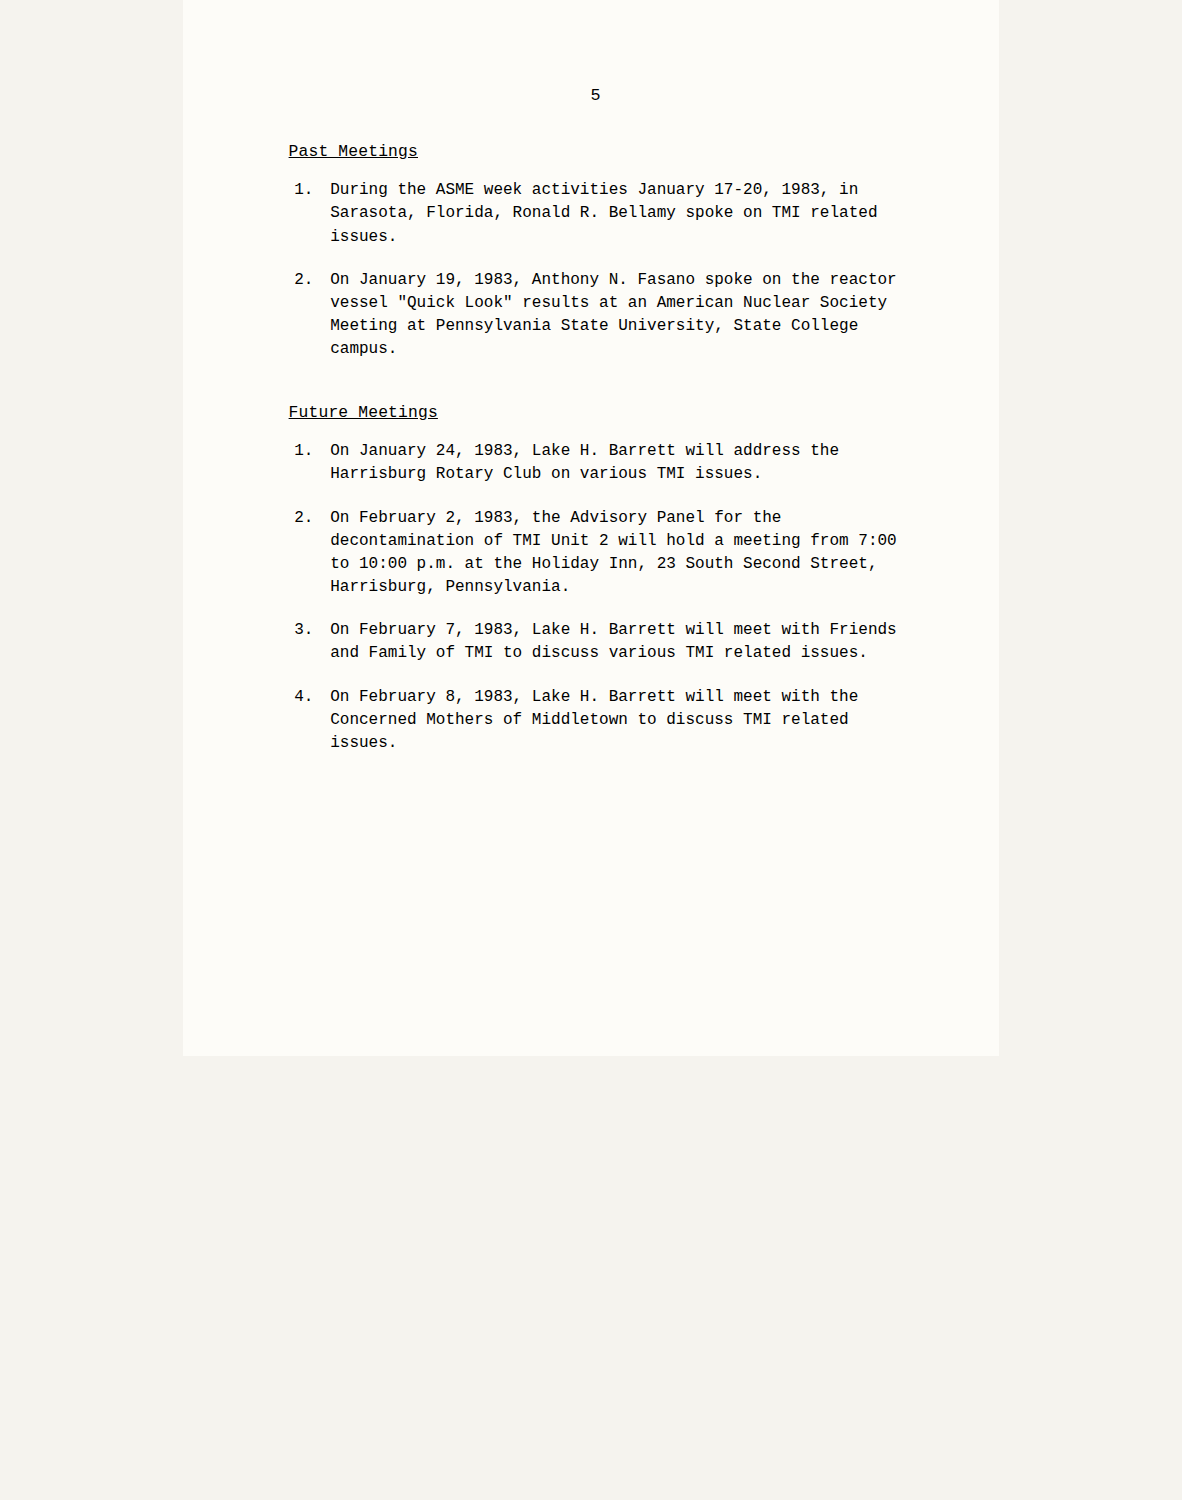5
Past Meetings
During the ASME week activities January 17-20, 1983, in Sarasota, Florida, Ronald R. Bellamy spoke on TMI related issues.
On January 19, 1983, Anthony N. Fasano spoke on the reactor vessel "Quick Look" results at an American Nuclear Society Meeting at Pennsylvania State University, State College campus.
Future Meetings
On January 24, 1983, Lake H. Barrett will address the Harrisburg Rotary Club on various TMI issues.
On February 2, 1983, the Advisory Panel for the decontamination of TMI Unit 2 will hold a meeting from 7:00 to 10:00 p.m. at the Holiday Inn, 23 South Second Street, Harrisburg, Pennsylvania.
On February 7, 1983, Lake H. Barrett will meet with Friends and Family of TMI to discuss various TMI related issues.
On February 8, 1983, Lake H. Barrett will meet with the Concerned Mothers of Middletown to discuss TMI related issues.